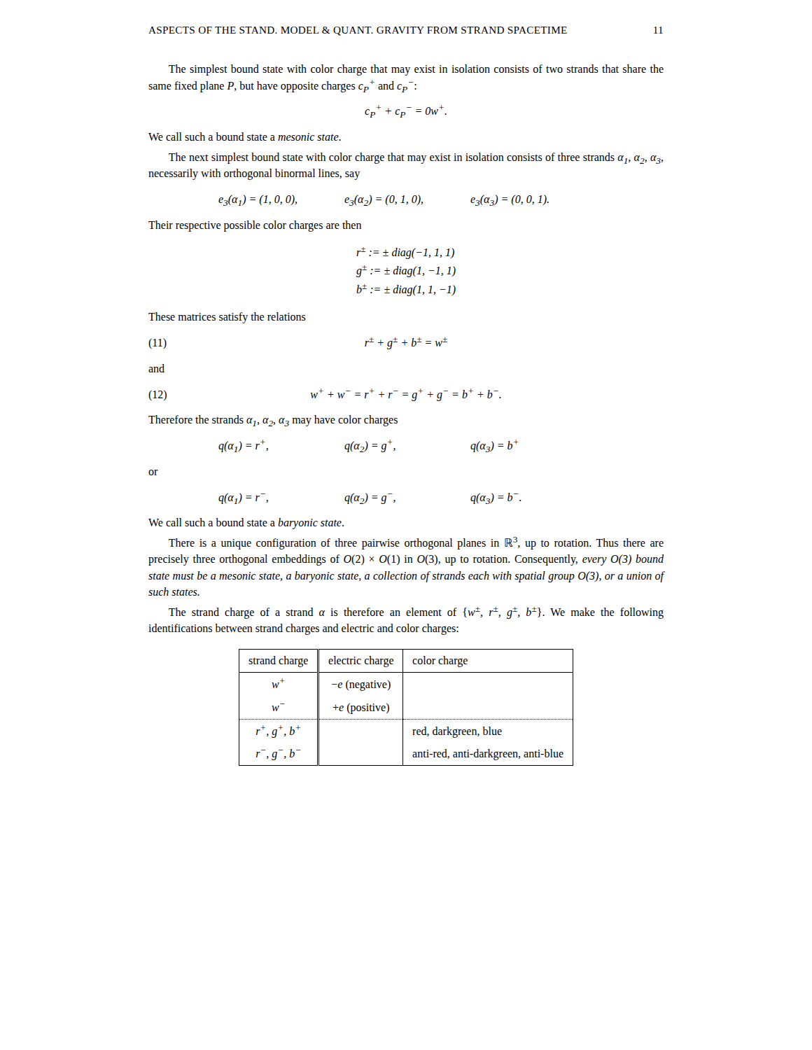ASPECTS OF THE STAND. MODEL & QUANT. GRAVITY FROM STRAND SPACETIME 11
The simplest bound state with color charge that may exist in isolation consists of two strands that share the same fixed plane P, but have opposite charges cP+ and cP−:
cP+ + cP− = 0w+.
We call such a bound state a mesonic state.
The next simplest bound state with color charge that may exist in isolation consists of three strands α1, α2, α3, necessarily with orthogonal binormal lines, say
e3(α1) = (1, 0, 0), e3(α2) = (0, 1, 0), e3(α3) = (0, 0, 1).
Their respective possible color charges are then
r± := ± diag(−1, 1, 1) g± := ± diag(1, −1, 1) b± := ± diag(1, 1, −1)
These matrices satisfy the relations
(11) r± + g± + b± = w±
and
(12) w+ + w− = r+ + r− = g+ + g− = b+ + b−.
Therefore the strands α1, α2, α3 may have color charges
q(α1) = r+, q(α2) = g+, q(α3) = b+
or
q(α1) = r−, q(α2) = g−, q(α3) = b−.
We call such a bound state a baryonic state.
There is a unique configuration of three pairwise orthogonal planes in ℝ3, up to rotation. Thus there are precisely three orthogonal embeddings of O(2) × O(1) in O(3), up to rotation. Consequently, every O(3) bound state must be a mesonic state, a baryonic state, a collection of strands each with spatial group O(3), or a union of such states.
The strand charge of a strand α is therefore an element of {w±, r±, g±, b±}. We make the following identifications between strand charges and electric and color charges:
| strand charge | electric charge | color charge |
| --- | --- | --- |
| w + | − e (negative) | |
| w − | + e (positive) | |
| r + , g + , b + | | red, darkgreen, blue |
| r − , g − , b − | | anti-red, anti-darkgreen, anti-blue |